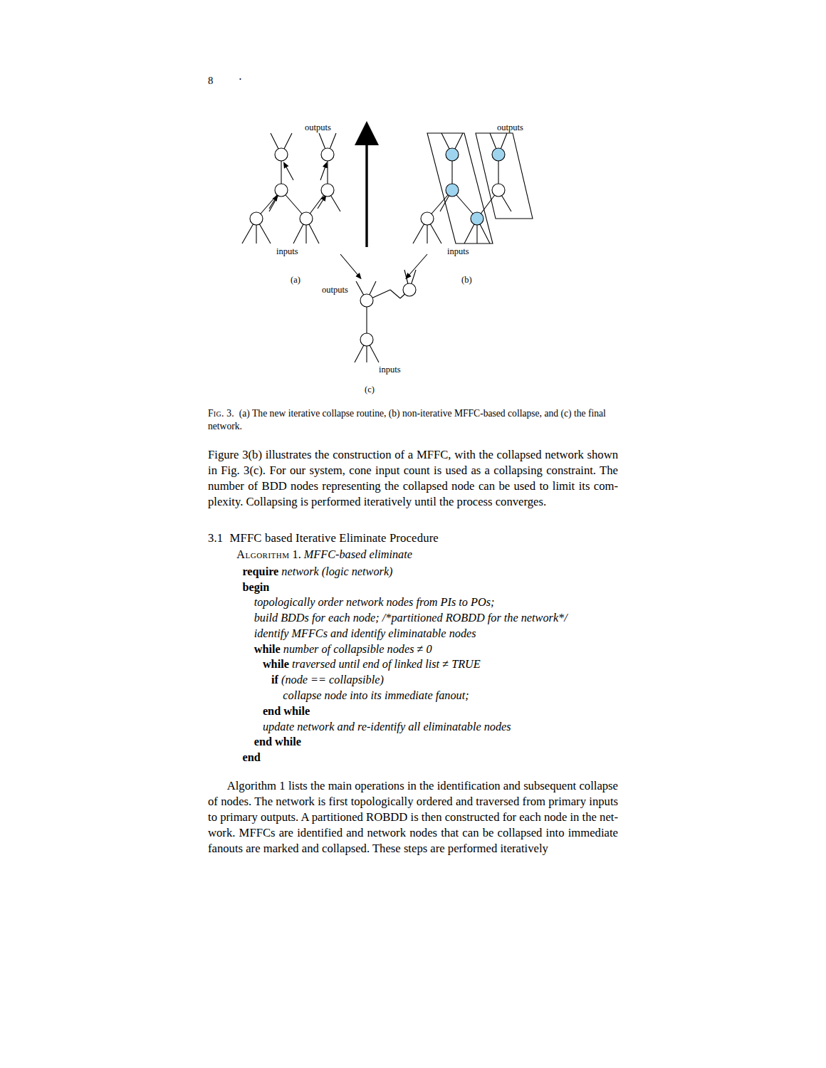8·
outputs outputs inputs inputs (a) (b) outputs inputs (c)
Fig. 3. (a) The new iterative collapse routine, (b) non-iterative MFFC-based collapse, and (c) the final network.
Figure 3(b) illustrates the construction of a MFFC, with the collapsed network shown in Fig. 3(c). For our system, cone input count is used as a collapsing constraint. The number of BDD nodes representing the collapsed node can be used to limit its complexity. Collapsing is performed iteratively until the process converges.
3.1 MFFC based Iterative Eliminate Procedure
Algorithm 1. MFFC-based eliminate
require network (logic network)
begin
topologically order network nodes from PIs to POs;
build BDDs for each node; /*partitioned ROBDD for the network*/
identify MFFCs and identify eliminatable nodes
while number of collapsible nodes ≠ 0
while traversed until end of linked list ≠ TRUE
if (node == collapsible)
collapse node into its immediate fanout;
end while
update network and re-identify all eliminatable nodes
end while
end
Algorithm 1 lists the main operations in the identification and subsequent collapse of nodes. The network is first topologically ordered and traversed from primary inputs to primary outputs. A partitioned ROBDD is then constructed for each node in the network. MFFCs are identified and network nodes that can be collapsed into immediate fanouts are marked and collapsed. These steps are performed iteratively